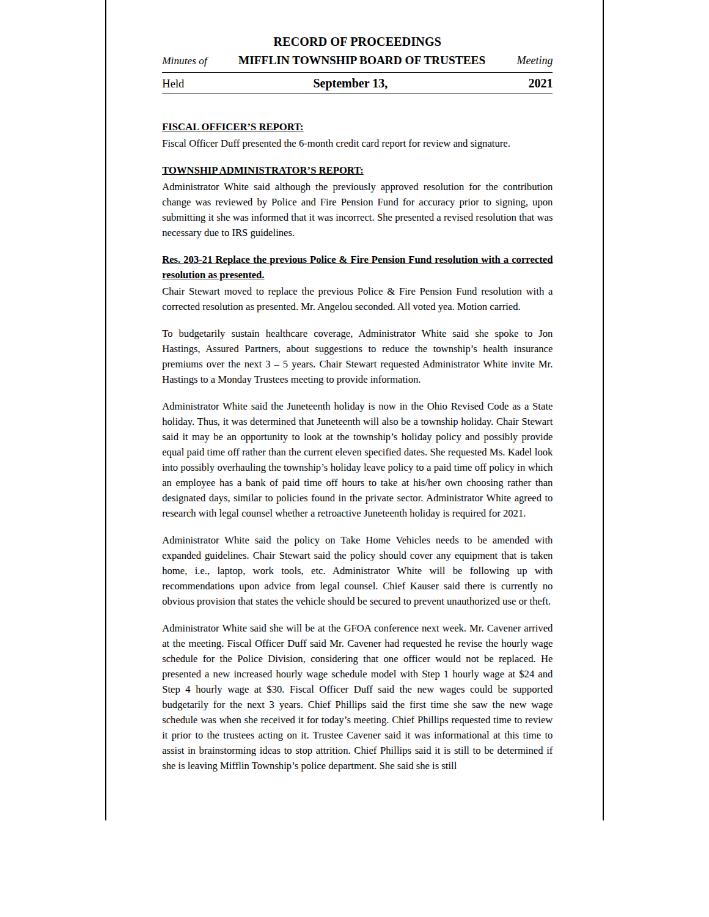RECORD OF PROCEEDINGS
Minutes of
MIFFLIN TOWNSHIP BOARD OF TRUSTEES
Meeting
Held
September 13,
2021
FISCAL OFFICER’S REPORT:
Fiscal Officer Duff presented the 6-month credit card report for review and signature.
TOWNSHIP ADMINISTRATOR’S REPORT:
Administrator White said although the previously approved resolution for the contribution change was reviewed by Police and Fire Pension Fund for accuracy prior to signing, upon submitting it she was informed that it was incorrect. She presented a revised resolution that was necessary due to IRS guidelines.
Res. 203-21 Replace the previous Police & Fire Pension Fund resolution with a corrected resolution as presented.
Chair Stewart moved to replace the previous Police & Fire Pension Fund resolution with a corrected resolution as presented. Mr. Angelou seconded. All voted yea. Motion carried.
To budgetarily sustain healthcare coverage, Administrator White said she spoke to Jon Hastings, Assured Partners, about suggestions to reduce the township’s health insurance premiums over the next 3 – 5 years. Chair Stewart requested Administrator White invite Mr. Hastings to a Monday Trustees meeting to provide information.
Administrator White said the Juneteenth holiday is now in the Ohio Revised Code as a State holiday. Thus, it was determined that Juneteenth will also be a township holiday. Chair Stewart said it may be an opportunity to look at the township’s holiday policy and possibly provide equal paid time off rather than the current eleven specified dates. She requested Ms. Kadel look into possibly overhauling the township’s holiday leave policy to a paid time off policy in which an employee has a bank of paid time off hours to take at his/her own choosing rather than designated days, similar to policies found in the private sector. Administrator White agreed to research with legal counsel whether a retroactive Juneteenth holiday is required for 2021.
Administrator White said the policy on Take Home Vehicles needs to be amended with expanded guidelines. Chair Stewart said the policy should cover any equipment that is taken home, i.e., laptop, work tools, etc. Administrator White will be following up with recommendations upon advice from legal counsel. Chief Kauser said there is currently no obvious provision that states the vehicle should be secured to prevent unauthorized use or theft.
Administrator White said she will be at the GFOA conference next week. Mr. Cavener arrived at the meeting. Fiscal Officer Duff said Mr. Cavener had requested he revise the hourly wage schedule for the Police Division, considering that one officer would not be replaced. He presented a new increased hourly wage schedule model with Step 1 hourly wage at $24 and Step 4 hourly wage at $30. Fiscal Officer Duff said the new wages could be supported budgetarily for the next 3 years. Chief Phillips said the first time she saw the new wage schedule was when she received it for today’s meeting. Chief Phillips requested time to review it prior to the trustees acting on it. Trustee Cavener said it was informational at this time to assist in brainstorming ideas to stop attrition. Chief Phillips said it is still to be determined if she is leaving Mifflin Township’s police department. She said she is still